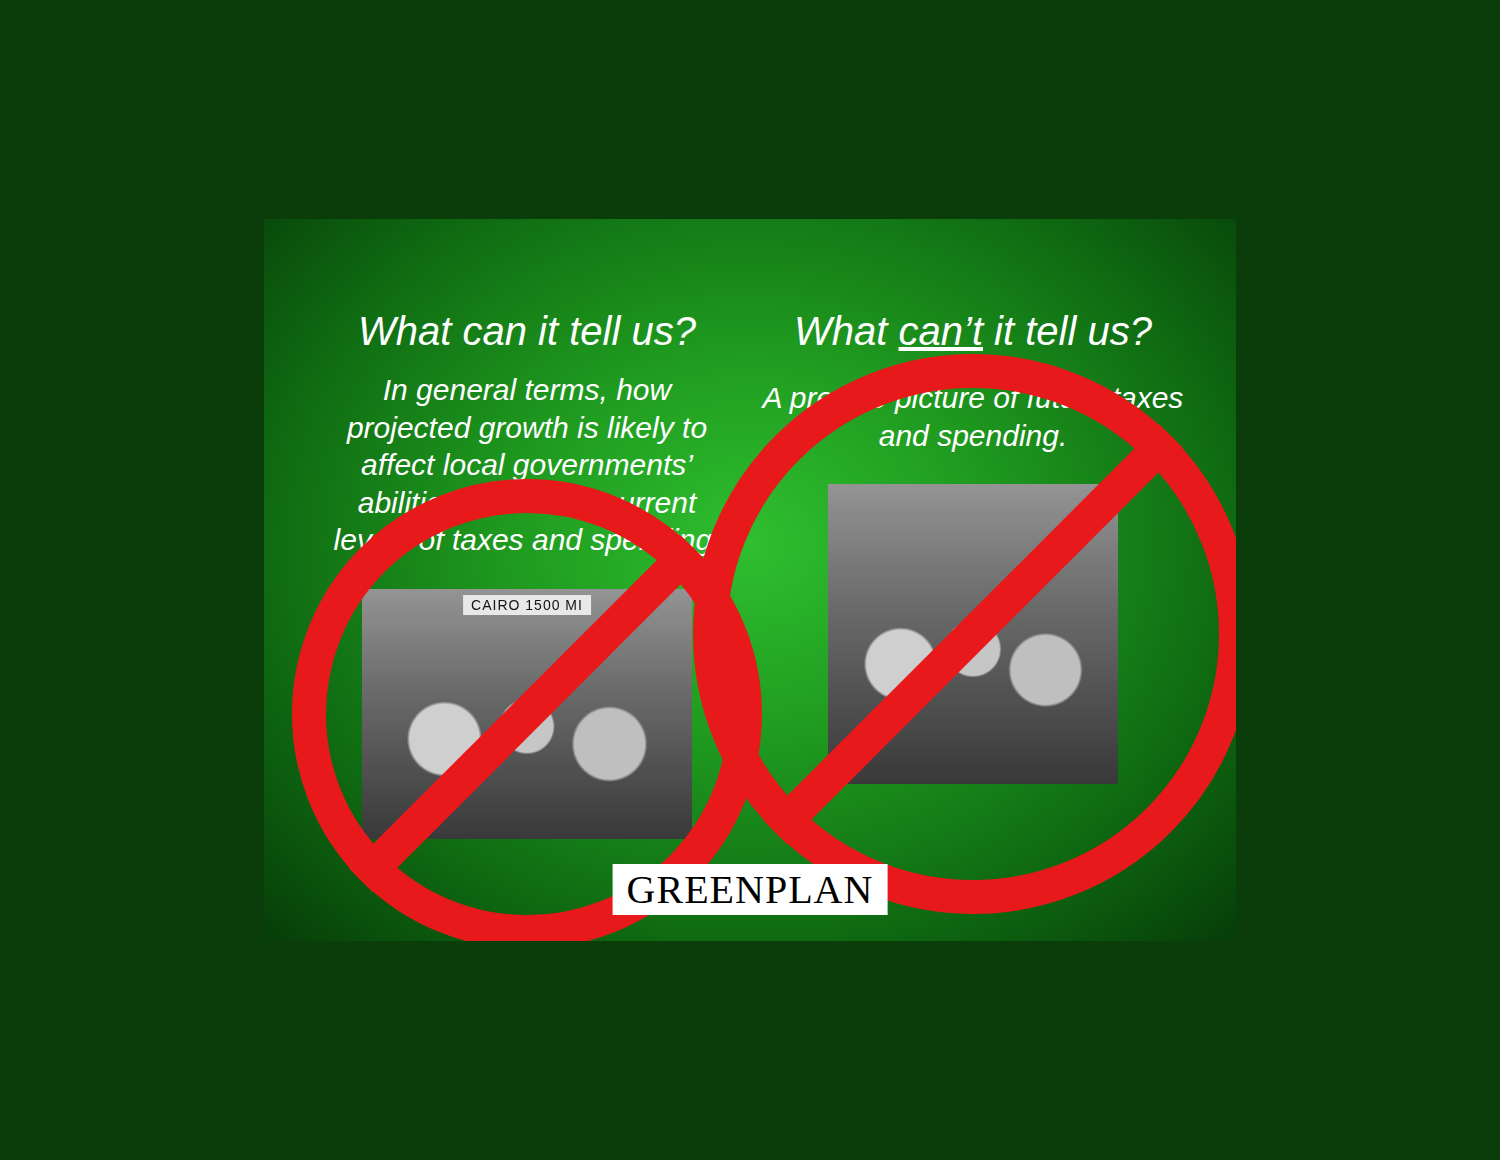What can it tell us?
In general terms, how projected growth is likely to affect local governments’ abilities to sustain current levels of taxes and spending.
CAIRO 1500 MI
What can’t it tell us?
A precise picture of future taxes and spending.
GREENPLAN